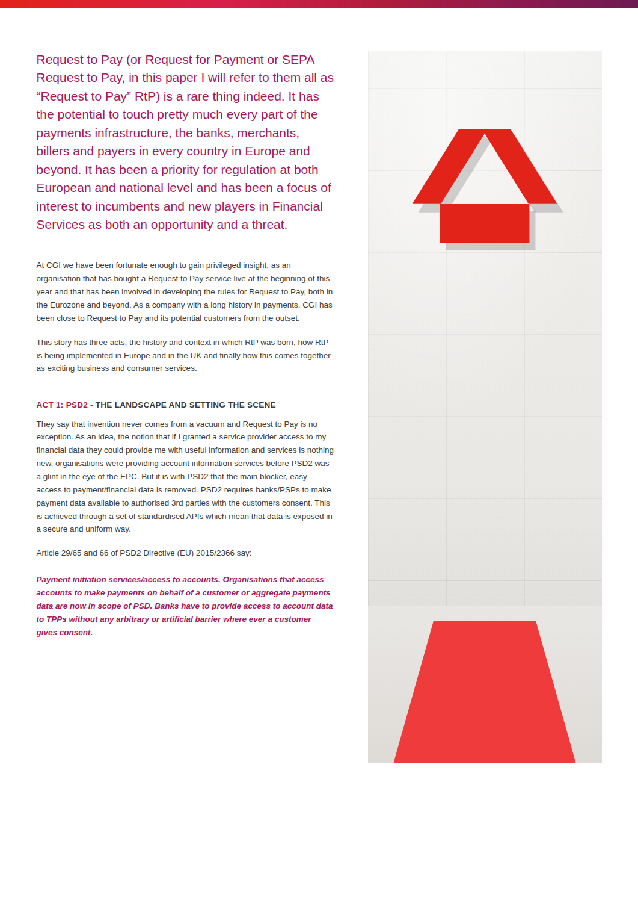Request to Pay (or Request for Payment or SEPA Request to Pay, in this paper I will refer to them all as “Request to Pay” RtP) is a rare thing indeed. It has the potential to touch pretty much every part of the payments infrastructure, the banks, merchants, billers and payers in every country in Europe and beyond. It has been a priority for regulation at both European and national level and has been a focus of interest to incumbents and new players in Financial Services as both an opportunity and a threat.
At CGI we have been fortunate enough to gain privileged insight, as an organisation that has bought a Request to Pay service live at the beginning of this year and that has been involved in developing the rules for Request to Pay, both in the Eurozone and beyond. As a company with a long history in payments, CGI has been close to Request to Pay and its potential customers from the outset.
This story has three acts, the history and context in which RtP was born, how RtP is being implemented in Europe and in the UK and finally how this comes together as exciting business and consumer services.
ACT 1: PSD2 - THE LANDSCAPE AND SETTING THE SCENE
They say that invention never comes from a vacuum and Request to Pay is no exception. As an idea, the notion that if I granted a service provider access to my financial data they could provide me with useful information and services is nothing new, organisations were providing account information services before PSD2 was a glint in the eye of the EPC. But it is with PSD2 that the main blocker, easy access to payment/financial data is removed. PSD2 requires banks/PSPs to make payment data available to authorised 3rd parties with the customers consent. This is achieved through a set of standardised APIs which mean that data is exposed in a secure and uniform way.
Article 29/65 and 66 of PSD2 Directive (EU) 2015/2366 say:
Payment initiation services/access to accounts. Organisations that access accounts to make payments on behalf of a customer or aggregate payments data are now in scope of PSD. Banks have to provide access to account data to TPPs without any arbitrary or artificial barrier where ever a customer gives consent.